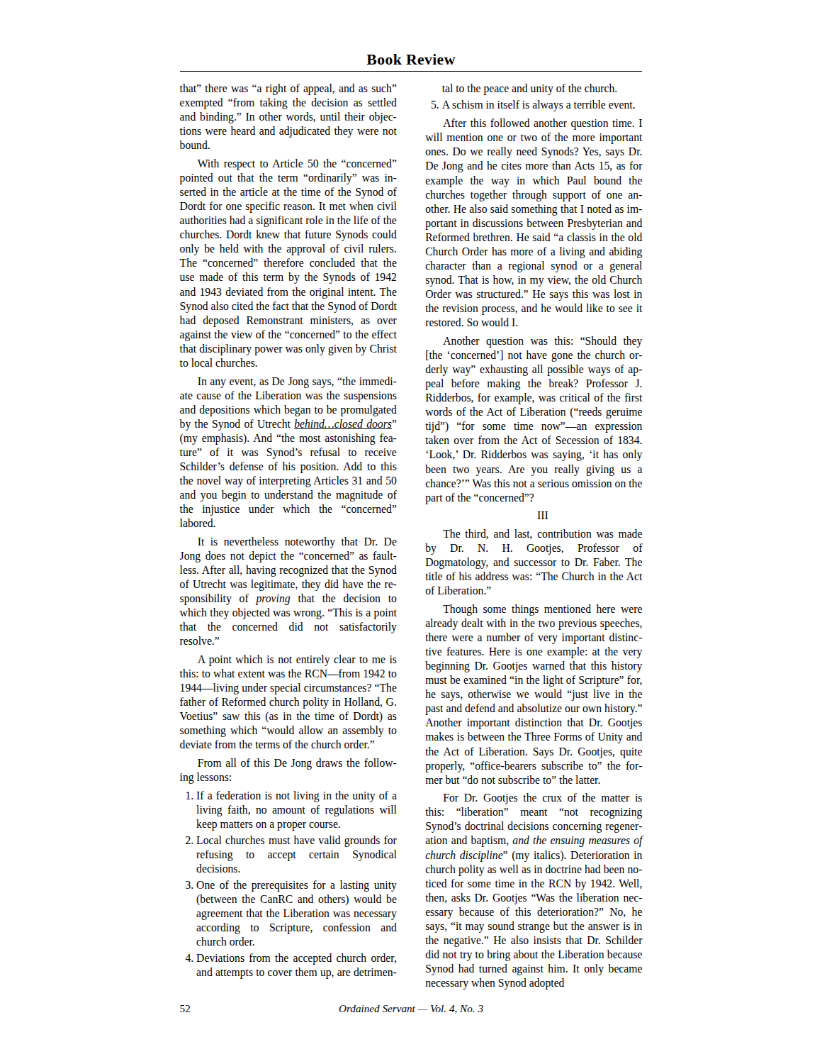Book Review
that” there was “a right of appeal, and as such” exempted “from taking the decision as settled and binding.” In other words, until their objections were heard and adjudicated they were not bound.
With respect to Article 50 the “concerned” pointed out that the term “ordinarily” was inserted in the article at the time of the Synod of Dordt for one specific reason. It met when civil authorities had a significant role in the life of the churches. Dordt knew that future Synods could only be held with the approval of civil rulers. The “concerned” therefore concluded that the use made of this term by the Synods of 1942 and 1943 deviated from the original intent. The Synod also cited the fact that the Synod of Dordt had deposed Remonstrant ministers, as over against the view of the “concerned” to the effect that disciplinary power was only given by Christ to local churches.
In any event, as De Jong says, “the immediate cause of the Liberation was the suspensions and depositions which began to be promulgated by the Synod of Utrecht behind…closed doors” (my emphasis). And “the most astonishing feature” of it was Synod’s refusal to receive Schilder’s defense of his position. Add to this the novel way of interpreting Articles 31 and 50 and you begin to understand the magnitude of the injustice under which the “concerned” labored.
It is nevertheless noteworthy that Dr. De Jong does not depict the “concerned” as faultless. After all, having recognized that the Synod of Utrecht was legitimate, they did have the responsibility of proving that the decision to which they objected was wrong. “This is a point that the concerned did not satisfactorily resolve.”
A point which is not entirely clear to me is this: to what extent was the RCN—from 1942 to 1944—living under special circumstances? “The father of Reformed church polity in Holland, G. Voetius” saw this (as in the time of Dordt) as something which “would allow an assembly to deviate from the terms of the church order.”
From all of this De Jong draws the following lessons:
If a federation is not living in the unity of a living faith, no amount of regulations will keep matters on a proper course.
Local churches must have valid grounds for refusing to accept certain Synodical decisions.
One of the prerequisites for a lasting unity (between the CanRC and others) would be agreement that the Liberation was necessary according to Scripture, confession and church order.
Deviations from the accepted church order, and attempts to cover them up, are detrimental to the peace and unity of the church.
A schism in itself is always a terrible event.
After this followed another question time. I will mention one or two of the more important ones. Do we really need Synods? Yes, says Dr. De Jong and he cites more than Acts 15, as for example the way in which Paul bound the churches together through support of one another. He also said something that I noted as important in discussions between Presbyterian and Reformed brethren. He said “a classis in the old Church Order has more of a living and abiding character than a regional synod or a general synod. That is how, in my view, the old Church Order was structured.” He says this was lost in the revision process, and he would like to see it restored. So would I.
Another question was this: “Should they [the ‘concerned’] not have gone the church orderly way” exhausting all possible ways of appeal before making the break? Professor J. Ridderbos, for example, was critical of the first words of the Act of Liberation (“reeds geruime tijd”) “for some time now”—an expression taken over from the Act of Secession of 1834. ‘Look,’ Dr. Ridderbos was saying, ‘it has only been two years. Are you really giving us a chance?’” Was this not a serious omission on the part of the “concerned”?
III
The third, and last, contribution was made by Dr. N. H. Gootjes, Professor of Dogmatology, and successor to Dr. Faber. The title of his address was: “The Church in the Act of Liberation.”
Though some things mentioned here were already dealt with in the two previous speeches, there were a number of very important distinctive features. Here is one example: at the very beginning Dr. Gootjes warned that this history must be examined “in the light of Scripture” for, he says, otherwise we would “just live in the past and defend and absolutize our own history.” Another important distinction that Dr. Gootjes makes is between the Three Forms of Unity and the Act of Liberation. Says Dr. Gootjes, quite properly, “office-bearers subscribe to” the former but “do not subscribe to” the latter.
For Dr. Gootjes the crux of the matter is this: “liberation” meant “not recognizing Synod’s doctrinal decisions concerning regeneration and baptism, and the ensuing measures of church discipline” (my italics). Deterioration in church polity as well as in doctrine had been noticed for some time in the RCN by 1942. Well, then, asks Dr. Gootjes “Was the liberation necessary because of this deterioration?” No, he says, “it may sound strange but the answer is in the negative.” He also insists that Dr. Schilder did not try to bring about the Liberation because Synod had turned against him. It only became necessary when Synod adopted
52
Ordained Servant — Vol. 4, No. 3